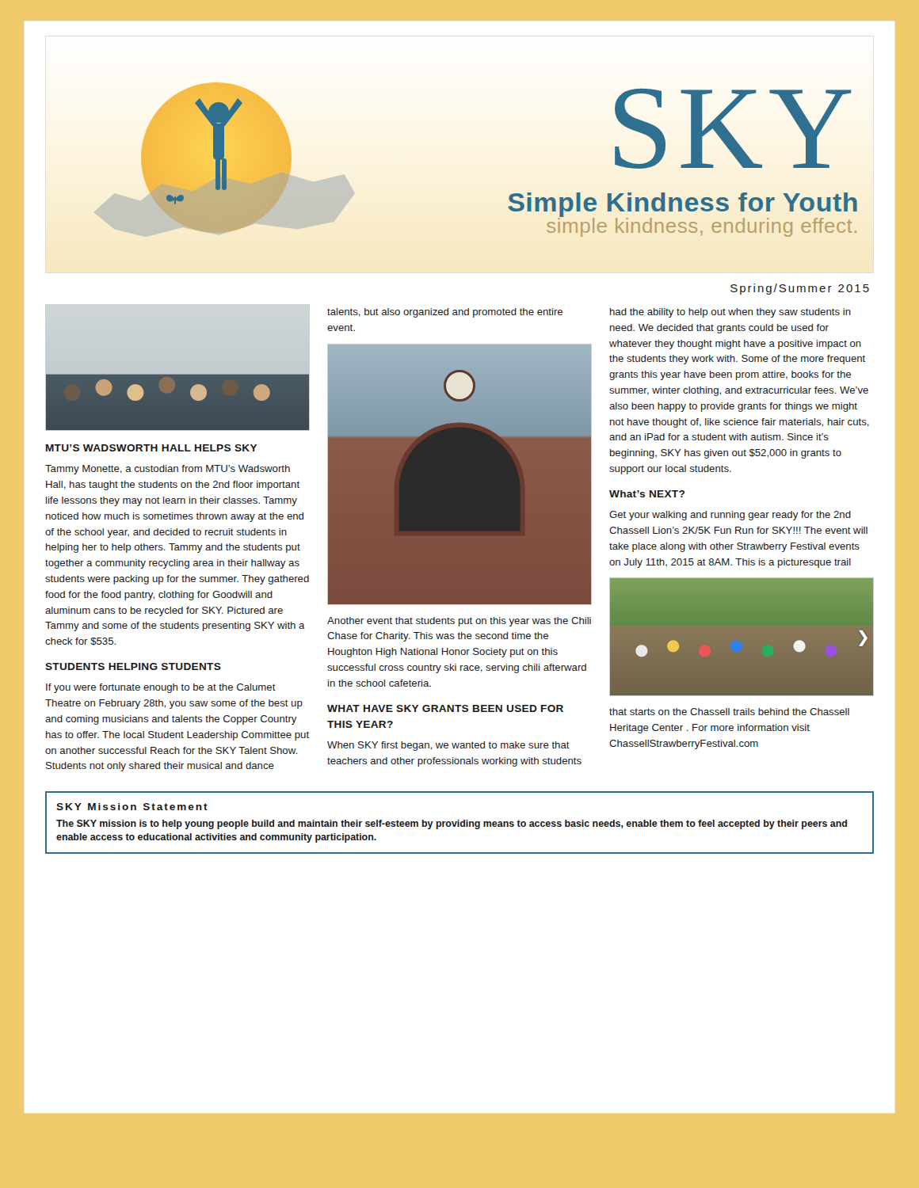SKY Simple Kindness for Youth simple kindness, enduring effect.
Spring/Summer 2015
MTU’s Wadsworth Hall Helps SKY
Tammy Monette, a custodian from MTU’s Wadsworth Hall, has taught the students on the 2nd floor important life lessons they may not learn in their classes. Tammy noticed how much is sometimes thrown away at the end of the school year, and decided to recruit students in helping her to help others. Tammy and the students put together a community recycling area in their hallway as students were packing up for the summer. They gathered food for the food pantry, clothing for Goodwill and aluminum cans to be recycled for SKY. Pictured are Tammy and some of the students presenting SKY with a check for $535.
Students Helping Students
If you were fortunate enough to be at the Calumet Theatre on February 28th, you saw some of the best up and coming musicians and talents the Copper Country has to offer. The local Student Leadership Committee put on another successful Reach for the SKY Talent Show. Students not only shared their musical and dance talents, but also organized and promoted the entire event.
Another event that students put on this year was the Chili Chase for Charity. This was the second time the Houghton High National Honor Society put on this successful cross country ski race, serving chili afterward in the school cafeteria.
What have SKY grants been used for this year?
When SKY first began, we wanted to make sure that teachers and other professionals working with students had the ability to help out when they saw students in need. We decided that grants could be used for whatever they thought might have a positive impact on the students they work with. Some of the more frequent grants this year have been prom attire, books for the summer, winter clothing, and extracurricular fees. We’ve also been happy to provide grants for things we might not have thought of, like science fair materials, hair cuts, and an iPad for a student with autism. Since it’s beginning, SKY has given out $52,000 in grants to support our local students.
What’s NEXT?
Get your walking and running gear ready for the 2nd Chassell Lion’s 2K/5K Fun Run for SKY!!! The event will take place along with other Strawberry Festival events on July 11th, 2015 at 8AM. This is a picturesque trail
❯
that starts on the Chassell trails behind the Chassell Heritage Center . For more information visit ChassellStrawberryFestival.com
SKY Mission Statement
The SKY mission is to help young people build and maintain their self-esteem by providing means to access basic needs, enable them to feel accepted by their peers and enable access to educational activities and community participation.